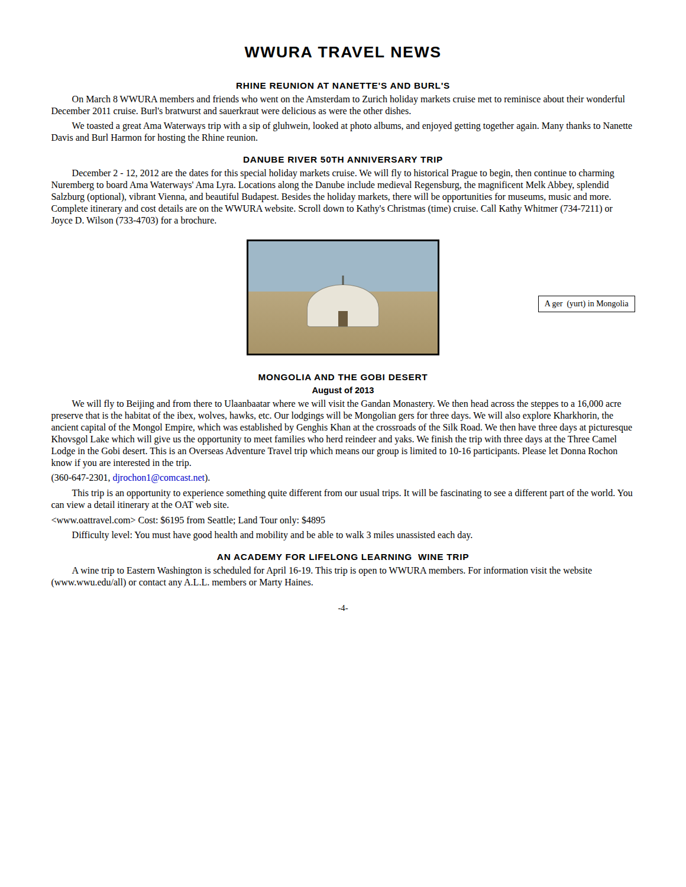WWURA TRAVEL NEWS
RHINE REUNION AT NANETTE'S AND BURL'S
On March 8 WWURA members and friends who went on the Amsterdam to Zurich holiday markets cruise met to reminisce about their wonderful December 2011 cruise. Burl's bratwurst and sauerkraut were delicious as were the other dishes.
We toasted a great Ama Waterways trip with a sip of gluhwein, looked at photo albums, and enjoyed getting together again. Many thanks to Nanette Davis and Burl Harmon for hosting the Rhine reunion.
DANUBE RIVER 50TH ANNIVERSARY TRIP
December 2 - 12, 2012 are the dates for this special holiday markets cruise. We will fly to historical Prague to begin, then continue to charming Nuremberg to board Ama Waterways' Ama Lyra. Locations along the Danube include medieval Regensburg, the magnificent Melk Abbey, splendid Salzburg (optional), vibrant Vienna, and beautiful Budapest. Besides the holiday markets, there will be opportunities for museums, music and more. Complete itinerary and cost details are on the WWURA website. Scroll down to Kathy's Christmas (time) cruise. Call Kathy Whitmer (734-7211) or Joyce D. Wilson (733-4703) for a brochure.
A ger (yurt) in Mongolia
MONGOLIA AND THE GOBI DESERT
August of 2013
We will fly to Beijing and from there to Ulaanbaatar where we will visit the Gandan Monastery. We then head across the steppes to a 16,000 acre preserve that is the habitat of the ibex, wolves, hawks, etc. Our lodgings will be Mongolian gers for three days. We will also explore Kharkhorin, the ancient capital of the Mongol Empire, which was established by Genghis Khan at the crossroads of the Silk Road. We then have three days at picturesque Khovsgol Lake which will give us the opportunity to meet families who herd reindeer and yaks. We finish the trip with three days at the Three Camel Lodge in the Gobi desert. This is an Overseas Adventure Travel trip which means our group is limited to 10-16 participants. Please let Donna Rochon know if you are interested in the trip.
(360-647-2301, djrochon1@comcast.net).
This trip is an opportunity to experience something quite different from our usual trips. It will be fascinating to see a different part of the world. You can view a detail itinerary at the OAT web site.
<www.oattravel.com> Cost: $6195 from Seattle; Land Tour only: $4895
Difficulty level: You must have good health and mobility and be able to walk 3 miles unassisted each day.
AN ACADEMY FOR LIFELONG LEARNING WINE TRIP
A wine trip to Eastern Washington is scheduled for April 16-19. This trip is open to WWURA members. For information visit the website (www.wwu.edu/all) or contact any A.L.L. members or Marty Haines.
-4-